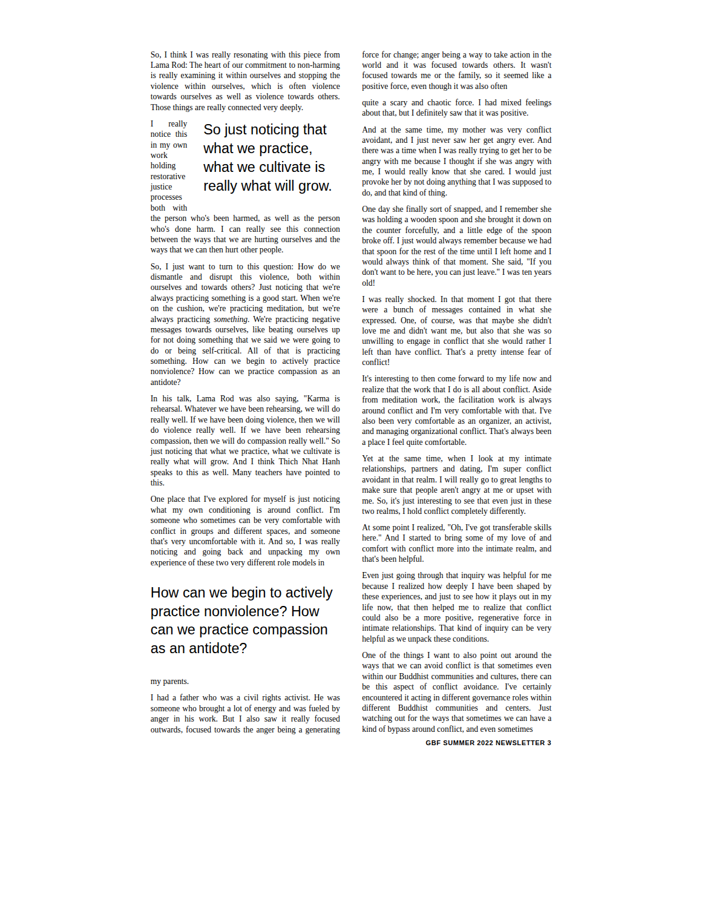So, I think I was really resonating with this piece from Lama Rod: The heart of our commitment to non-harming is really examining it within ourselves and stopping the violence within ourselves, which is often violence towards ourselves as well as violence towards others. Those things are really connected very deeply.
So just noticing that what we practice, what we cultivate is really what will grow.
I really notice this in my own work holding restorative justice processes both with the person who's been harmed, as well as the person who's done harm. I can really see this connection between the ways that we are hurting ourselves and the ways that we can then hurt other people.
So, I just want to turn to this question: How do we dismantle and disrupt this violence, both within ourselves and towards others? Just noticing that we're always practicing something is a good start. When we're on the cushion, we're practicing meditation, but we're always practicing something. We're practicing negative messages towards ourselves, like beating ourselves up for not doing something that we said we were going to do or being self-critical. All of that is practicing something. How can we begin to actively practice nonviolence? How can we practice compassion as an antidote?
In his talk, Lama Rod was also saying, "Karma is rehearsal. Whatever we have been rehearsing, we will do really well. If we have been doing violence, then we will do violence really well. If we have been rehearsing compassion, then we will do compassion really well." So just noticing that what we practice, what we cultivate is really what will grow. And I think Thich Nhat Hanh speaks to this as well. Many teachers have pointed to this.
One place that I've explored for myself is just noticing what my own conditioning is around conflict. I'm someone who sometimes can be very comfortable with conflict in groups and different spaces, and someone that's very uncomfortable with it. And so, I was really noticing and going back and unpacking my own experience of these two very different role models in
How can we begin to actively practice nonviolence? How can we practice compassion as an antidote?
my parents.
I had a father who was a civil rights activist. He was someone who brought a lot of energy and was fueled by anger in his work. But I also saw it really focused outwards, focused towards the anger being a generating force for change; anger being a way to take action in the world and it was focused towards others. It wasn't focused towards me or the family, so it seemed like a positive force, even though it was also often
quite a scary and chaotic force. I had mixed feelings about that, but I definitely saw that it was positive.
And at the same time, my mother was very conflict avoidant, and I just never saw her get angry ever. And there was a time when I was really trying to get her to be angry with me because I thought if she was angry with me, I would really know that she cared. I would just provoke her by not doing anything that I was supposed to do, and that kind of thing.
One day she finally sort of snapped, and I remember she was holding a wooden spoon and she brought it down on the counter forcefully, and a little edge of the spoon broke off. I just would always remember because we had that spoon for the rest of the time until I left home and I would always think of that moment. She said, "If you don't want to be here, you can just leave." I was ten years old!
I was really shocked. In that moment I got that there were a bunch of messages contained in what she expressed. One, of course, was that maybe she didn't love me and didn't want me, but also that she was so unwilling to engage in conflict that she would rather I left than have conflict. That's a pretty intense fear of conflict!
It's interesting to then come forward to my life now and realize that the work that I do is all about conflict. Aside from meditation work, the facilitation work is always around conflict and I'm very comfortable with that. I've also been very comfortable as an organizer, an activist, and managing organizational conflict. That's always been a place I feel quite comfortable.
Yet at the same time, when I look at my intimate relationships, partners and dating, I'm super conflict avoidant in that realm. I will really go to great lengths to make sure that people aren't angry at me or upset with me. So, it's just interesting to see that even just in these two realms, I hold conflict completely differently.
At some point I realized, "Oh, I've got transferable skills here." And I started to bring some of my love of and comfort with conflict more into the intimate realm, and that's been helpful.
Even just going through that inquiry was helpful for me because I realized how deeply I have been shaped by these experiences, and just to see how it plays out in my life now, that then helped me to realize that conflict could also be a more positive, regenerative force in intimate relationships. That kind of inquiry can be very helpful as we unpack these conditions.
One of the things I want to also point out around the ways that we can avoid conflict is that sometimes even within our Buddhist communities and cultures, there can be this aspect of conflict avoidance. I've certainly encountered it acting in different governance roles within different Buddhist communities and centers. Just watching out for the ways that sometimes we can have a kind of bypass around conflict, and even sometimes
GBF SUMMER 2022 NEWSLETTER 3